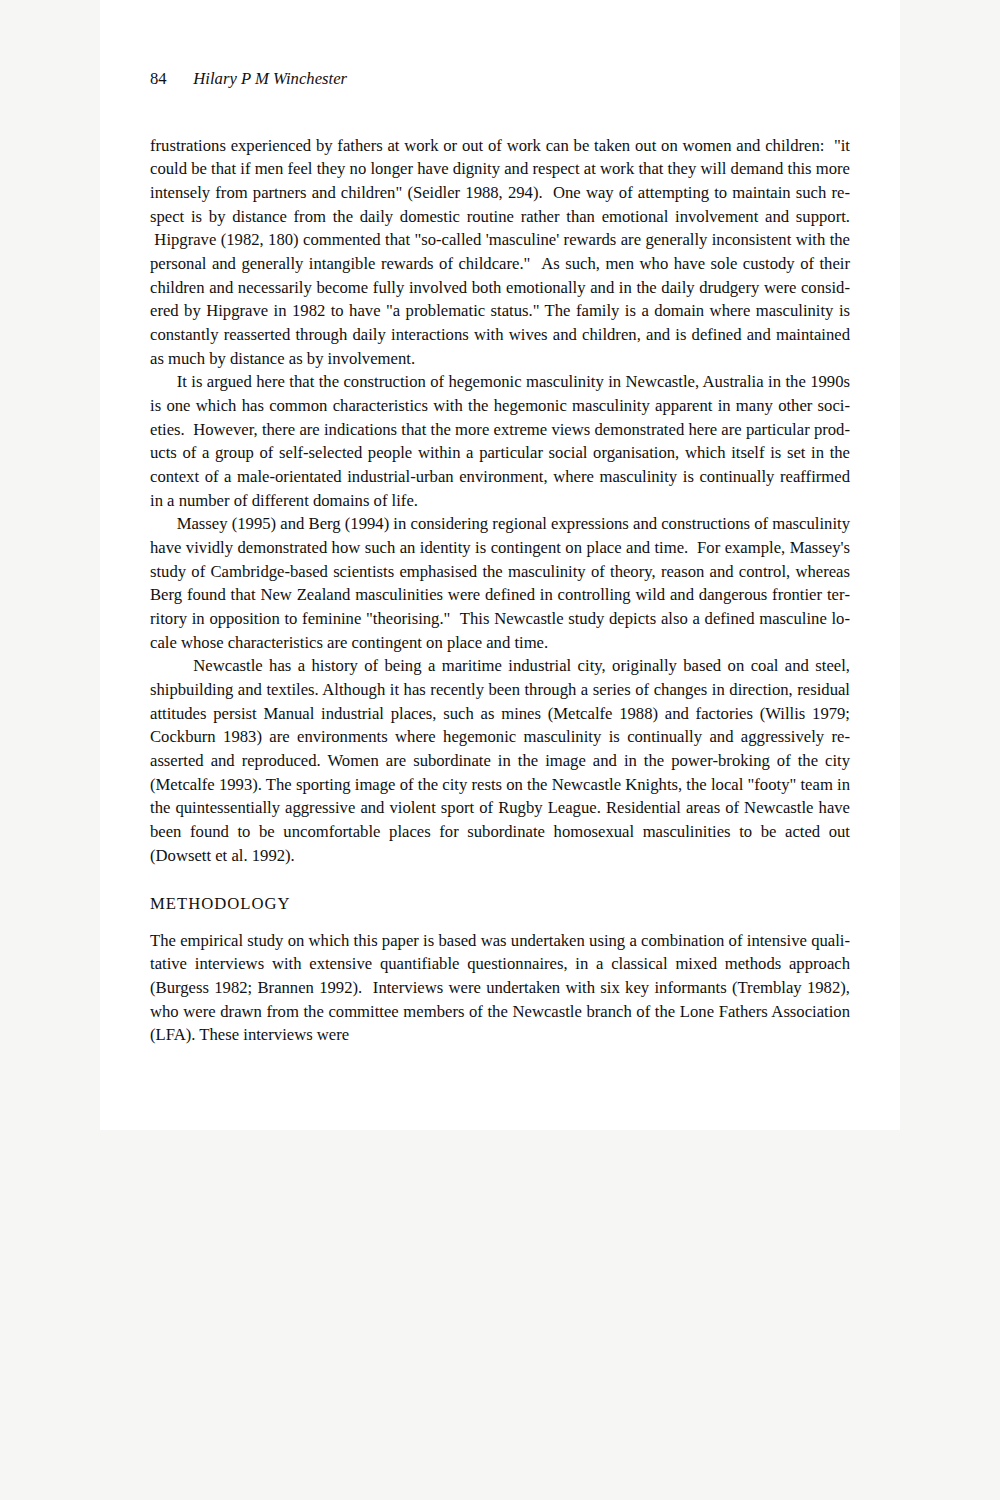84 Hilary P M Winchester
frustrations experienced by fathers at work or out of work can be taken out on women and children: "it could be that if men feel they no longer have dignity and respect at work that they will demand this more intensely from partners and children" (Seidler 1988, 294). One way of attempting to maintain such respect is by distance from the daily domestic routine rather than emotional involvement and support. Hipgrave (1982, 180) commented that "so-called 'masculine' rewards are generally inconsistent with the personal and generally intangible rewards of childcare." As such, men who have sole custody of their children and necessarily become fully involved both emotionally and in the daily drudgery were considered by Hipgrave in 1982 to have "a problematic status." The family is a domain where masculinity is constantly reasserted through daily interactions with wives and children, and is defined and maintained as much by distance as by involvement.
It is argued here that the construction of hegemonic masculinity in Newcastle, Australia in the 1990s is one which has common characteristics with the hegemonic masculinity apparent in many other societies. However, there are indications that the more extreme views demonstrated here are particular products of a group of self-selected people within a particular social organisation, which itself is set in the context of a male-orientated industrial-urban environment, where masculinity is continually reaffirmed in a number of different domains of life.
Massey (1995) and Berg (1994) in considering regional expressions and constructions of masculinity have vividly demonstrated how such an identity is contingent on place and time. For example, Massey's study of Cambridge-based scientists emphasised the masculinity of theory, reason and control, whereas Berg found that New Zealand masculinities were defined in controlling wild and dangerous frontier territory in opposition to feminine "theorising." This Newcastle study depicts also a defined masculine locale whose characteristics are contingent on place and time.
Newcastle has a history of being a maritime industrial city, originally based on coal and steel, shipbuilding and textiles. Although it has recently been through a series of changes in direction, residual attitudes persist Manual industrial places, such as mines (Metcalfe 1988) and factories (Willis 1979; Cockburn 1983) are environments where hegemonic masculinity is continually and aggressively reasserted and reproduced. Women are subordinate in the image and in the power-broking of the city (Metcalfe 1993). The sporting image of the city rests on the Newcastle Knights, the local "footy" team in the quintessentially aggressive and violent sport of Rugby League. Residential areas of Newcastle have been found to be uncomfortable places for subordinate homosexual masculinities to be acted out (Dowsett et al. 1992).
Methodology
The empirical study on which this paper is based was undertaken using a combination of intensive qualitative interviews with extensive quantifiable questionnaires, in a classical mixed methods approach (Burgess 1982; Brannen 1992). Interviews were undertaken with six key informants (Tremblay 1982), who were drawn from the committee members of the Newcastle branch of the Lone Fathers Association (LFA). These interviews were